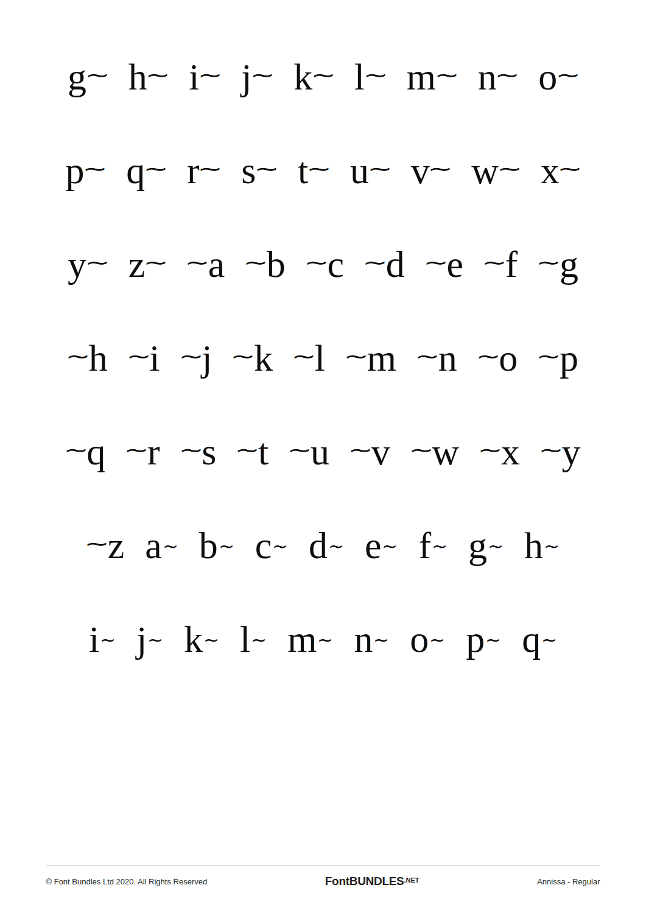g h i j k l m n o
p q r s t u v w x
y z a b c d e f g
h i j k l m n o p
q r s t u v w x y
z a b c d e f g h
i j k l m n o p q
© Font Bundles Ltd 2020. All Rights Reserved
FontBUNDLES.NET
Annissa - Regular